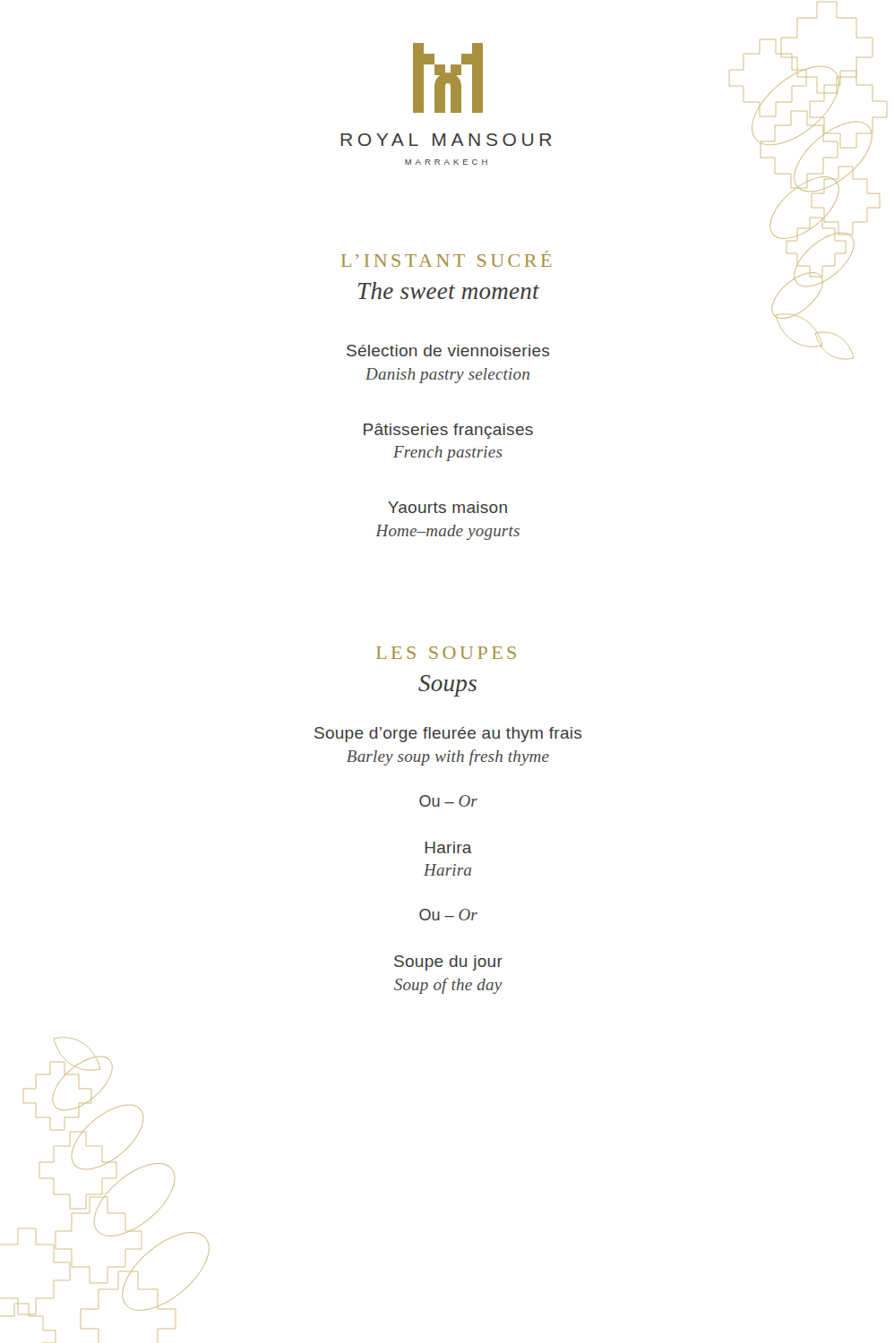Royal Mansour
Marrakech
L’instant sucré
The sweet moment
Sélection de viennoiseries Danish pastry selection
Pâtisseries françaises French pastries
Yaourts maison Home–made yogurts
Les soupes
Soups
Soupe d’orge fleurée au thym frais Barley soup with fresh thyme
Ou – Or
Harira Harira
Ou – Or
Soupe du jour Soup of the day